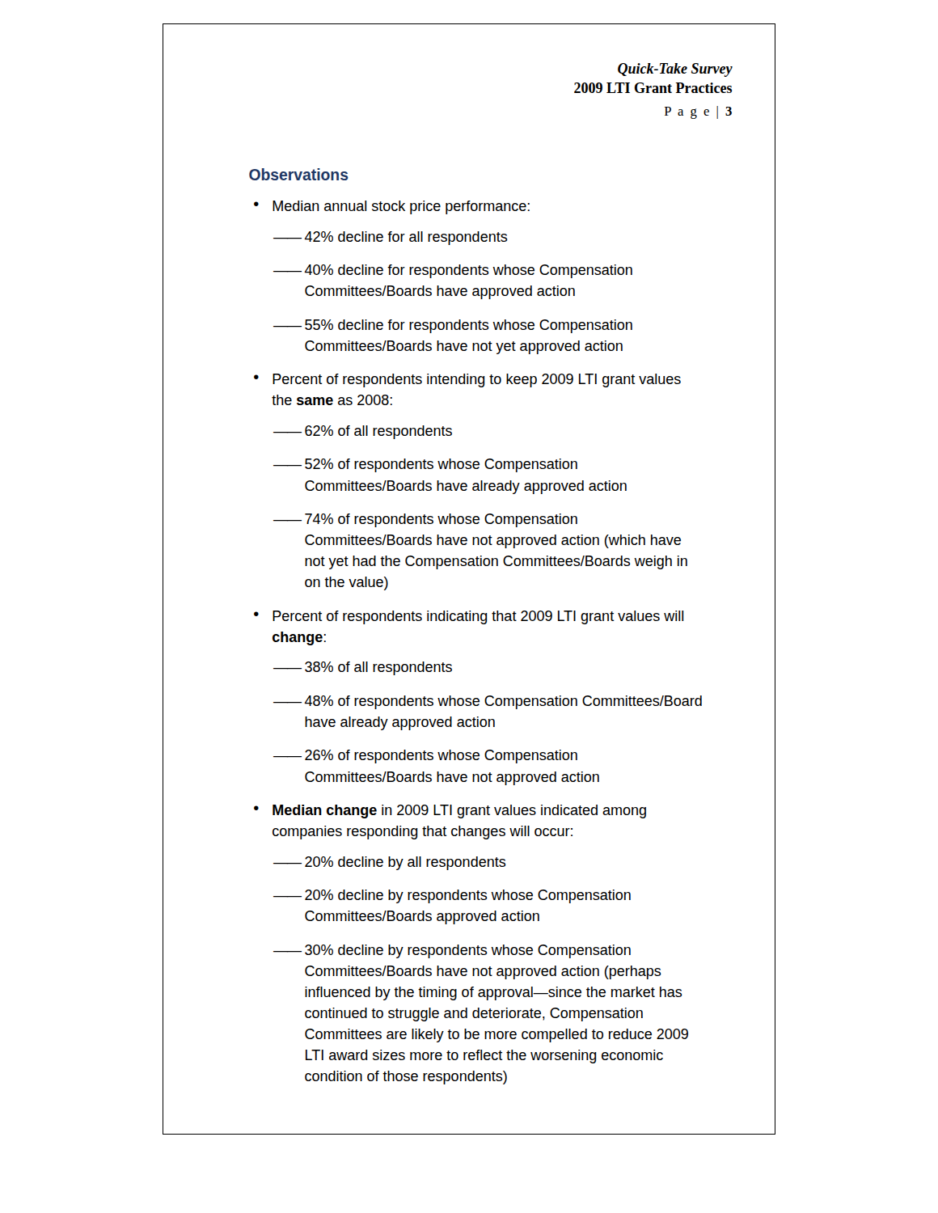Quick-Take Survey
2009 LTI Grant Practices
P a g e | 3
Observations
Median annual stock price performance:
42% decline for all respondents
40% decline for respondents whose Compensation Committees/Boards have approved action
55% decline for respondents whose Compensation Committees/Boards have not yet approved action
Percent of respondents intending to keep 2009 LTI grant values the same as 2008:
62% of all respondents
52% of respondents whose Compensation Committees/Boards have already approved action
74% of respondents whose Compensation Committees/Boards have not approved action (which have not yet had the Compensation Committees/Boards weigh in on the value)
Percent of respondents indicating that 2009 LTI grant values will change:
38% of all respondents
48% of respondents whose Compensation Committees/Board have already approved action
26% of respondents whose Compensation Committees/Boards have not approved action
Median change in 2009 LTI grant values indicated among companies responding that changes will occur:
20% decline by all respondents
20% decline by respondents whose Compensation Committees/Boards approved action
30% decline by respondents whose Compensation Committees/Boards have not approved action (perhaps influenced by the timing of approval—since the market has continued to struggle and deteriorate, Compensation Committees are likely to be more compelled to reduce 2009 LTI award sizes more to reflect the worsening economic condition of those respondents)